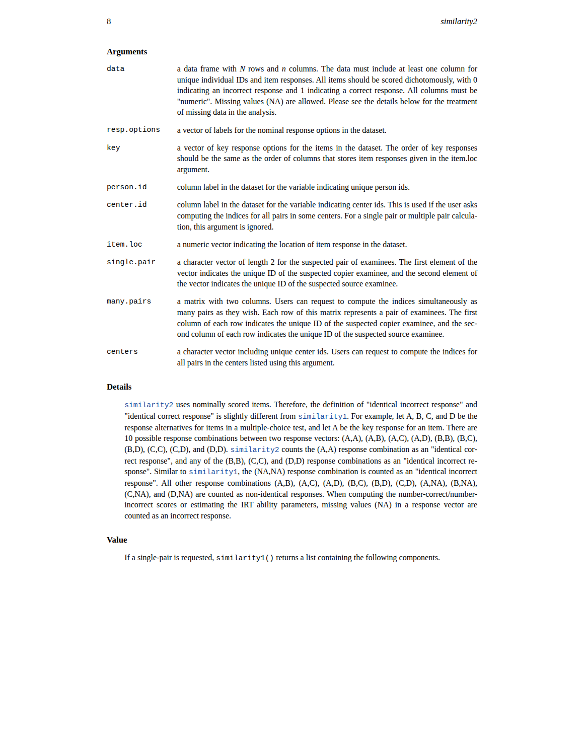8 similarity2
Arguments
data
a data frame with N rows and n columns. The data must include at least one column for unique individual IDs and item responses. All items should be scored dichotomously, with 0 indicating an incorrect response and 1 indicating a correct response. All columns must be "numeric". Missing values (NA) are allowed. Please see the details below for the treatment of missing data in the analysis.
resp.options
a vector of labels for the nominal response options in the dataset.
key
a vector of key response options for the items in the dataset. The order of key responses should be the same as the order of columns that stores item responses given in the item.loc argument.
person.id
column label in the dataset for the variable indicating unique person ids.
center.id
column label in the dataset for the variable indicating center ids. This is used if the user asks computing the indices for all pairs in some centers. For a single pair or multiple pair calculation, this argument is ignored.
item.loc
a numeric vector indicating the location of item response in the dataset.
single.pair
a character vector of length 2 for the suspected pair of examinees. The first element of the vector indicates the unique ID of the suspected copier examinee, and the second element of the vector indicates the unique ID of the suspected source examinee.
many.pairs
a matrix with two columns. Users can request to compute the indices simultaneously as many pairs as they wish. Each row of this matrix represents a pair of examinees. The first column of each row indicates the unique ID of the suspected copier examinee, and the second column of each row indicates the unique ID of the suspected source examinee.
centers
a character vector including unique center ids. Users can request to compute the indices for all pairs in the centers listed using this argument.
Details
similarity2 uses nominally scored items. Therefore, the definition of "identical incorrect response" and "identical correct response" is slightly different from similarity1. For example, let A, B, C, and D be the response alternatives for items in a multiple-choice test, and let A be the key response for an item. There are 10 possible response combinations between two response vectors: (A,A), (A,B), (A,C), (A,D), (B,B), (B,C), (B,D), (C,C), (C,D), and (D,D). similarity2 counts the (A,A) response combination as an "identical correct response", and any of the (B,B), (C,C), and (D,D) response combinations as an "identical incorrect response". Similar to similarity1, the (NA,NA) response combination is counted as an "identical incorrect response". All other response combinations (A,B), (A,C), (A,D), (B,C), (B,D), (C,D), (A,NA), (B,NA), (C,NA), and (D,NA) are counted as non-identical responses. When computing the number-correct/number-incorrect scores or estimating the IRT ability parameters, missing values (NA) in a response vector are counted as an incorrect response.
Value
If a single-pair is requested, similarity1() returns a list containing the following components.